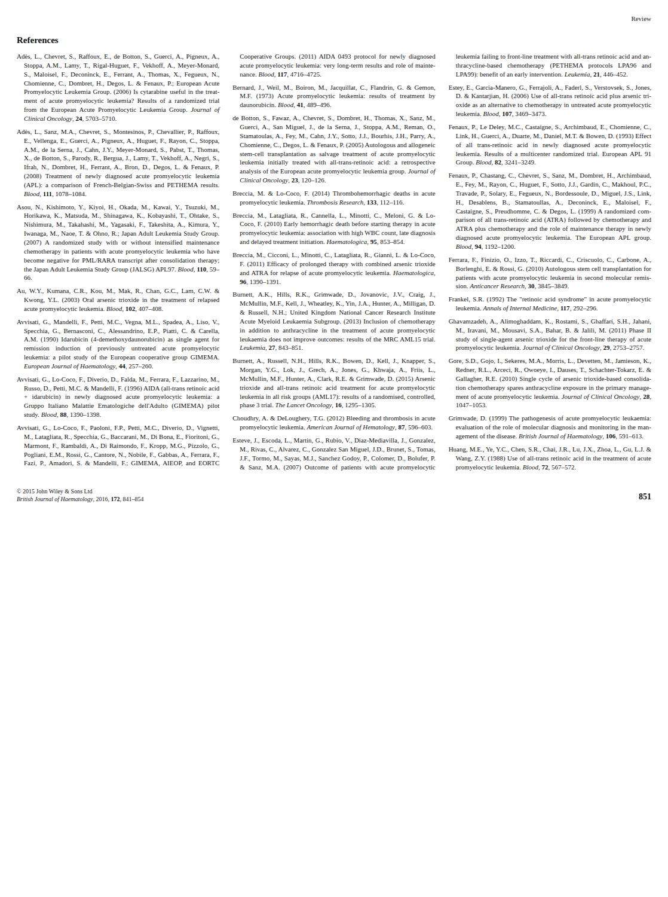Review
References
Adès, L., Chevret, S., Raffoux, E., de Botton, S., Guerci, A., Pigneux, A., Stoppa, A.M., Lamy, T., Rigal-Huguet, F., Vekhoff, A., Meyer-Monard, S., Maloisel, F., Deconinck, E., Ferrant, A., Thomas, X., Fegueux, N., Chomienne, C., Dombret, H., Degos, L. & Fenaux, P.; European Acute Promyelocytic Leukemia Group. (2006) Is cytarabine useful in the treatment of acute promyelocytic leukemia? Results of a randomized trial from the European Acute Promyelocytic Leukemia Group. Journal of Clinical Oncology, 24, 5703–5710.
Adès, L., Sanz, M.A., Chevret, S., Montesinos, P., Chevallier, P., Raffoux, E., Vellenga, E., Guerci, A., Pigneux, A., Huguet, F., Rayon, C., Stoppa, A.M., de la Serna, J., Cahn, J.Y., Meyer-Monard, S., Pabst, T., Thomas, X., de Botton, S., Parody, R., Bergua, J., Lamy, T., Vekhoff, A., Negri, S., Ifrah, N., Dombret, H., Ferrant, A., Bron, D., Degos, L. & Fenaux, P. (2008) Treatment of newly diagnosed acute promyelocytic leukemia (APL): a comparison of French-Belgian-Swiss and PETHEMA results. Blood, 111, 1078–1084.
Asou, N., Kishimoto, Y., Kiyoi, H., Okada, M., Kawai, Y., Tsuzuki, M., Horikawa, K., Matsuda, M., Shinagawa, K., Kobayashi, T., Ohtake, S., Nishimura, M., Takahashi, M., Yagasaki, F., Takeshita, A., Kimura, Y., Iwanaga, M., Naoe, T. & Ohno, R.; Japan Adult Leukemia Study Group. (2007) A randomized study with or without intensified maintenance chemotherapy in patients with acute promyelocytic leukemia who have become negative for PML/RARA transcript after consolidation therapy; the Japan Adult Leukemia Study Group (JALSG) APL97. Blood, 110, 59–66.
Au, W.Y., Kumana, C.R., Kou, M., Mak, R., Chan, G.C., Lam, C.W. & Kwong, Y.L. (2003) Oral arsenic trioxide in the treatment of relapsed acute promyelocytic leukemia. Blood, 102, 407–408.
Avvisati, G., Mandelli, F., Petti, M.C., Vegna, M.L., Spadea, A., Liso, V., Specchia, G., Bernasconi, C., Alessandrino, E.P., Piatti, C. & Carella, A.M. (1990) Idarubicin (4-demethoxydaunorubicin) as single agent for remission induction of previously untreated acute promyelocytic leukemia: a pilot study of the European cooperative group GIMEMA. European Journal of Haematology, 44, 257–260.
Avvisati, G., Lo-Coco, F., Diverio, D., Falda, M., Ferrara, F., Lazzarino, M., Russo, D., Petti, M.C. & Mandelli, F. (1996) AIDA (all-trans retinoic acid + idarubicin) in newly diagnosed acute promyelocytic leukemia: a Gruppo Italiano Malattie Ematologiche dell'Adulto (GIMEMA) pilot study. Blood, 88, 1390–1398.
Avvisati, G., Lo-Coco, F., Paoloni, F.P., Petti, M.C., Diverio, D., Vignetti, M., Latagliata, R., Specchia, G., Baccarani, M., Di Bona, E., Fioritoni, G., Marmont, F., Rambaldi, A., Di Raimondo, F., Kropp, M.G., Pizzolo, G., Pogliani, E.M., Rossi, G., Cantore, N., Nobile, F., Gabbas, A., Ferrara, F., Fazi, P., Amadori, S. & Mandelli, F.; GIMEMA, AIEOP, and EORTC Cooperative Groups. (2011) AIDA 0493 protocol for newly diagnosed acute promyelocytic leukemia: very long-term results and role of maintenance. Blood, 117, 4716–4725.
Bernard, J., Weil, M., Boiron, M., Jacquillat, C., Flandrin, G. & Gemon, M.F. (1973) Acute promyelocytic leukemia: results of treatment by daunorubicin. Blood, 41, 489–496.
de Botton, S., Fawaz, A., Chevret, S., Dombret, H., Thomas, X., Sanz, M., Guerci, A., San Miguel, J., de la Serna, J., Stoppa, A.M., Reman, O., Stamatoulas, A., Fey, M., Cahn, J.Y., Sotto, J.J., Bourhis, J.H., Parry, A., Chomienne, C., Degos, L. & Fenaux, P. (2005) Autologous and allogeneic stem-cell transplantation as salvage treatment of acute promyelocytic leukemia initially treated with all-trans-retinoic acid: a retrospective analysis of the European acute promyelocytic leukemia group. Journal of Clinical Oncology, 23, 120–126.
Breccia, M. & Lo-Coco, F. (2014) Thrombohemorrhagic deaths in acute promyelocytic leukemia. Thrombosis Research, 133, 112–116.
Breccia, M., Latagliata, R., Cannella, L., Minotti, C., Meloni, G. & Lo-Coco, F. (2010) Early hemorrhagic death before starting therapy in acute promyelocytic leukemia: association with high WBC count, late diagnosis and delayed treatment initiation. Haematologica, 95, 853–854.
Breccia, M., Cicconi, L., Minotti, C., Latagliata, R., Giannì, L. & Lo-Coco, F. (2011) Efficacy of prolonged therapy with combined arsenic trioxide and ATRA for relapse of acute promyelocytic leukemia. Haematologica, 96, 1390–1391.
Burnett, A.K., Hills, R.K., Grimwade, D., Jovanovic, J.V., Craig, J., McMullin, M.F., Kell, J., Wheatley, K., Yin, J.A., Hunter, A., Milligan, D. & Russell, N.H.; United Kingdom National Cancer Research Institute Acute Myeloid Leukaemia Subgroup. (2013) Inclusion of chemotherapy in addition to anthracycline in the treatment of acute promyelocytic leukaemia does not improve outcomes: results of the MRC AML15 trial. Leukemia, 27, 843–851.
Burnett, A., Russell, N.H., Hills, R.K., Bowen, D., Kell, J., Knapper, S., Morgan, Y.G., Lok, J., Grech, A., Jones, G., Khwaja, A., Friis, L., McMullin, M.F., Hunter, A., Clark, R.E. & Grimwade, D. (2015) Arsenic trioxide and all-trans retinoic acid treatment for acute promyelocytic leukemia in all risk groups (AML17): results of a randomised, controlled, phase 3 trial. The Lancet Oncology, 16, 1295–1305.
Choudhry, A. & DeLoughery, T.G. (2012) Bleeding and thrombosis in acute promyelocytic leukemia. American Journal of Hematology, 87, 596–603.
Esteve, J., Escoda, L., Martin, G., Rubio, V., Diaz-Mediavilla, J., Gonzalez, M., Rivas, C., Alvarez, C., Gonzalez San Miguel, J.D., Brunet, S., Tomas, J.F., Tormo, M., Sayas, M.J., Sanchez Godoy, P., Colomer, D., Bolufer, P. & Sanz, M.A. (2007) Outcome of patients with acute promyelocytic leukemia failing to front-line treatment with all-trans retinoic acid and anthracycline-based chemotherapy (PETHEMA protocols LPA96 and LPA99): benefit of an early intervention. Leukemia, 21, 446–452.
Estey, E., Garcia-Manero, G., Ferrajoli, A., Faderl, S., Verstovsek, S., Jones, D. & Kantarjian, H. (2006) Use of all-trans retinoic acid plus arsenic trioxide as an alternative to chemotherapy in untreated acute promyelocytic leukemia. Blood, 107, 3469–3473.
Fenaux, P., Le Deley, M.C., Castaigne, S., Archimbaud, E., Chomienne, C., Link, H., Guerci, A., Duarte, M., Daniel, M.T. & Bowen, D. (1993) Effect of all trans-retinoic acid in newly diagnosed acute promyelocytic leukemia. Results of a multicenter randomized trial. European APL 91 Group. Blood, 82, 3241–3249.
Fenaux, P., Chastang, C., Chevret, S., Sanz, M., Dombret, H., Archimbaud, E., Fey, M., Rayon, C., Huguet, F., Sotto, J.J., Gardin, C., Makhoul, P.C., Travade, P., Solary, E., Fegueux, N., Bordessoule, D., Miguel, J.S., Link, H., Desablens, B., Stamatoullas, A., Deconinck, E., Maloisel, F., Castaigne, S., Preudhomme, C. & Degos, L. (1999) A randomized comparison of all trans-retinoic acid (ATRA) followed by chemotherapy and ATRA plus chemotherapy and the role of maintenance therapy in newly diagnosed acute promyelocytic leukemia. The European APL group. Blood, 94, 1192–1200.
Ferrara, F., Finizio, O., Izzo, T., Riccardi, C., Criscuolo, C., Carbone, A., Borlenghi, E. & Rossi, G. (2010) Autologous stem cell transplantation for patients with acute promyelocytic leukemia in second molecular remission. Anticancer Research, 30, 3845–3849.
Frankel, S.R. (1992) The "retinoic acid syndrome" in acute promyelocytic leukemia. Annals of Internal Medicine, 117, 292–296.
Ghavamzadeh, A., Alimoghaddam, K., Rostami, S., Ghaffari, S.H., Jahani, M., Iravani, M., Mousavi, S.A., Bahar, B. & Jalili, M. (2011) Phase II study of single-agent arsenic trioxide for the front-line therapy of acute promyelocytic leukemia. Journal of Clinical Oncology, 29, 2753–2757.
Gore, S.D., Gojo, I., Sekeres, M.A., Morris, L., Devetten, M., Jamieson, K., Redner, R.L., Arceci, R., Owoeye, I., Dauses, T., Schachter-Tokarz, E. & Gallagher, R.E. (2010) Single cycle of arsenic trioxide-based consolidation chemotherapy spares anthracycline exposure in the primary management of acute promyelocytic leukemia. Journal of Clinical Oncology, 28, 1047–1053.
Grimwade, D. (1999) The pathogenesis of acute promyelocytic leukaemia: evaluation of the role of molecular diagnosis and monitoring in the management of the disease. British Journal of Haematology, 106, 591–613.
Huang, M.E., Ye, Y.C., Chen, S.R., Chai, J.R., Lu, J.X., Zhoa, L., Gu, L.J. & Wang, Z.Y. (1988) Use of all-trans retinoic acid in the treatment of acute promyelocytic leukemia. Blood, 72, 567–572.
© 2015 John Wiley & Sons Ltd
British Journal of Haematology, 2016, 172, 841–854
851